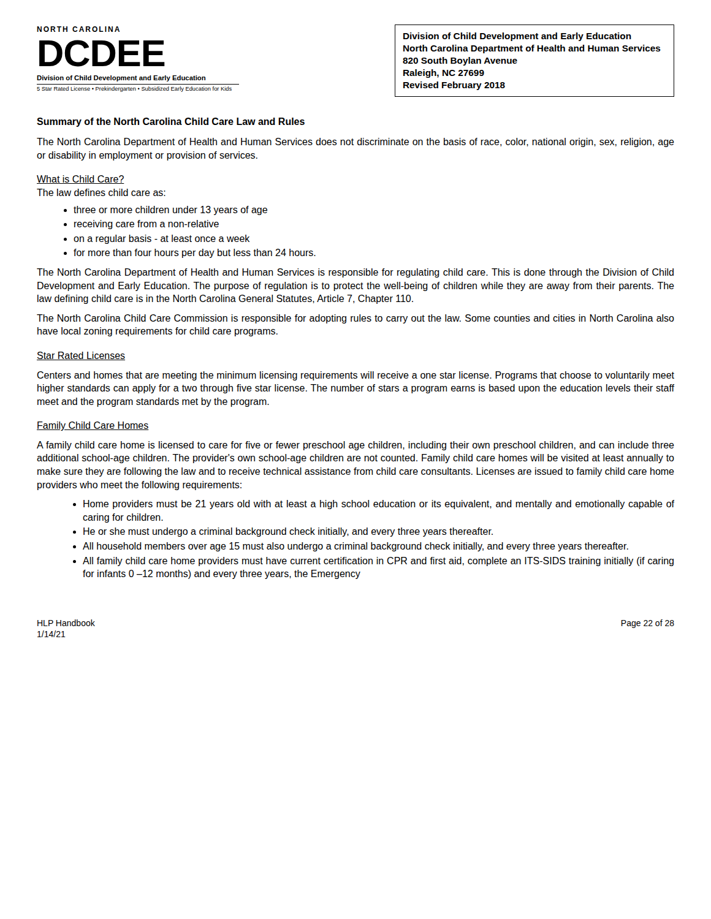NORTH CAROLINA
DCDEE
Division of Child Development and Early Education
5 Star Rated License • Prekindergarten • Subsidized Early Education for Kids
Division of Child Development and Early Education
North Carolina Department of Health and Human Services
820 South Boylan Avenue
Raleigh, NC 27699
Revised February 2018
Summary of the North Carolina Child Care Law and Rules
The North Carolina Department of Health and Human Services does not discriminate on the basis of race, color, national origin, sex, religion, age or disability in employment or provision of services.
What is Child Care?
The law defines child care as:
three or more children under 13 years of age
receiving care from a non-relative
on a regular basis - at least once a week
for more than four hours per day but less than 24 hours.
The North Carolina Department of Health and Human Services is responsible for regulating child care. This is done through the Division of Child Development and Early Education. The purpose of regulation is to protect the well-being of children while they are away from their parents. The law defining child care is in the North Carolina General Statutes, Article 7, Chapter 110.
The North Carolina Child Care Commission is responsible for adopting rules to carry out the law. Some counties and cities in North Carolina also have local zoning requirements for child care programs.
Star Rated Licenses
Centers and homes that are meeting the minimum licensing requirements will receive a one star license. Programs that choose to voluntarily meet higher standards can apply for a two through five star license. The number of stars a program earns is based upon the education levels their staff meet and the program standards met by the program.
Family Child Care Homes
A family child care home is licensed to care for five or fewer preschool age children, including their own preschool children, and can include three additional school-age children. The provider's own school-age children are not counted. Family child care homes will be visited at least annually to make sure they are following the law and to receive technical assistance from child care consultants. Licenses are issued to family child care home providers who meet the following requirements:
Home providers must be 21 years old with at least a high school education or its equivalent, and mentally and emotionally capable of caring for children.
He or she must undergo a criminal background check initially, and every three years thereafter.
All household members over age 15 must also undergo a criminal background check initially, and every three years thereafter.
All family child care home providers must have current certification in CPR and first aid, complete an ITS-SIDS training initially (if caring for infants 0 –12 months) and every three years, the Emergency
HLP Handbook
1/14/21
Page 22 of 28